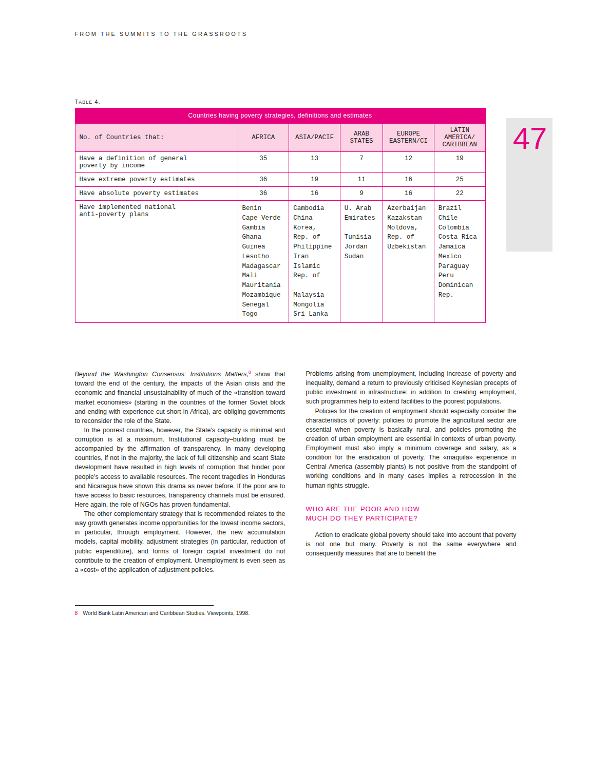FROM THE SUMMITS TO THE GRASSROOTS
47
TABLE 4.
Countries having poverty strategies, definitions and estimates
| No. of Countries that: | AFRICA | ASIA/PACIF | ARAB STATES | EUROPE EASTERN/CI | LATIN AMERICA/ CARIBBEAN |
| --- | --- | --- | --- | --- | --- |
| Have a definition of general poverty by income | 35 | 13 | 7 | 12 | 19 |
| Have extreme poverty estimates | 36 | 19 | 11 | 16 | 25 |
| Have absolute poverty estimates | 36 | 16 | 9 | 16 | 22 |
| Have implemented national anti-poverty plans | Benin Cape Verde Gambia Ghana Guinea Lesotho Madagascar Mali Mauritania Mozambique Senegal Togo | Cambodia China Korea, Rep. of Philippine Iran Islamic Rep. of Malaysia Mongolia Sri Lanka | U. Arab Emirates Tunisia Jordan Sudan | Azerbaijan Kazakstan Moldova, Rep. of Uzbekistan | Brazil Chile Colombia Costa Rica Jamaica Mexico Paraguay Peru Dominican Rep. |
Beyond the Washington Consensus: Institutions Matters,8 show that toward the end of the century, the impacts of the Asian crisis and the economic and financial unsustainability of much of the «transition toward market economies» (starting in the countries of the former Soviet block and ending with experience cut short in Africa), are obliging governments to reconsider the role of the State.
In the poorest countries, however, the State's capacity is minimal and corruption is at a maximum. Institutional capacity–building must be accompanied by the affirmation of transparency. In many developing countries, if not in the majority, the lack of full citizenship and scant State development have resulted in high levels of corruption that hinder poor people's access to available resources. The recent tragedies in Honduras and Nicaragua have shown this drama as never before. If the poor are to have access to basic resources, transparency channels must be ensured. Here again, the role of NGOs has proven fundamental.
The other complementary strategy that is recommended relates to the way growth generates income opportunities for the lowest income sectors, in particular, through employment. However, the new accumulation models, capital mobility, adjustment strategies (in particular, reduction of public expenditure), and forms of foreign capital investment do not contribute to the creation of employment. Unemployment is even seen as a «cost» of the application of adjustment policies.
8 World Bank Latin American and Caribbean Studies. Viewpoints, 1998.
Problems arising from unemployment, including increase of poverty and inequality, demand a return to previously criticised Keynesian precepts of public investment in infrastructure: in addition to creating employment, such programmes help to extend facilities to the poorest populations.
Policies for the creation of employment should especially consider the characteristics of poverty: policies to promote the agricultural sector are essential when poverty is basically rural, and policies promoting the creation of urban employment are essential in contexts of urban poverty. Employment must also imply a minimum coverage and salary, as a condition for the eradication of poverty. The «maquila» experience in Central America (assembly plants) is not positive from the standpoint of working conditions and in many cases implies a retrocession in the human rights struggle.
WHO ARE THE POOR AND HOW
MUCH DO THEY PARTICIPATE?
Action to eradicate global poverty should take into account that poverty is not one but many. Poverty is not the same everywhere and consequently measures that are to benefit the